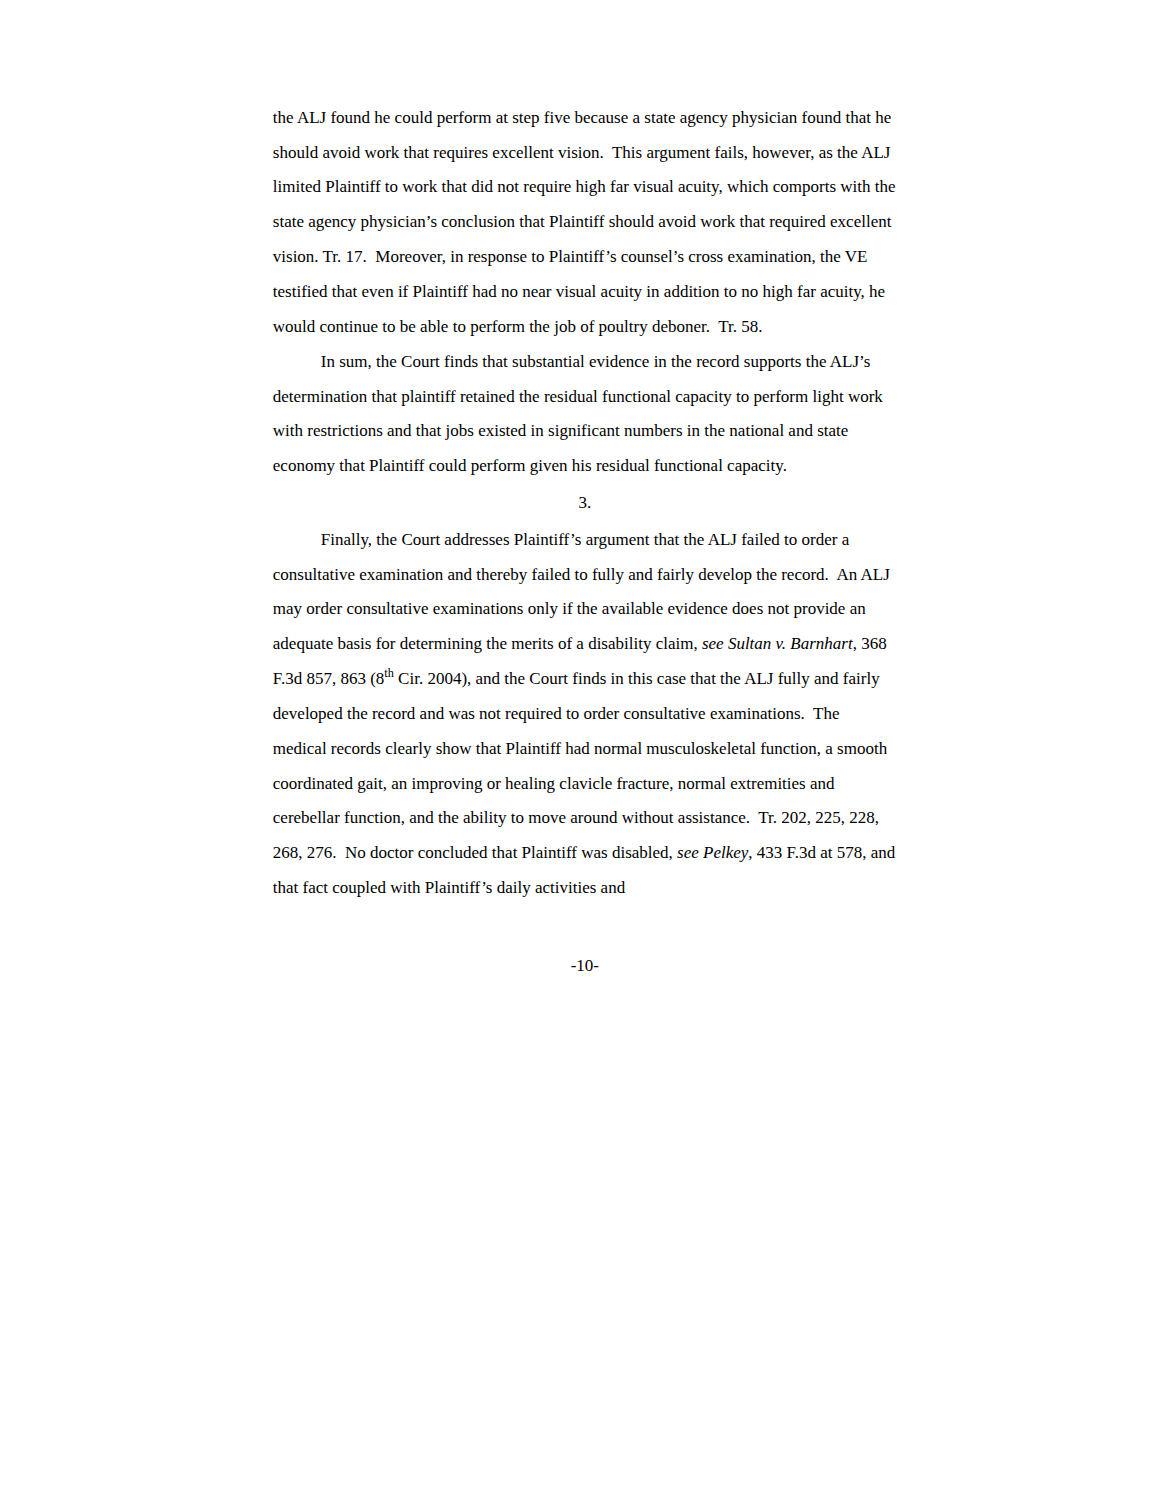the ALJ found he could perform at step five because a state agency physician found that he should avoid work that requires excellent vision. This argument fails, however, as the ALJ limited Plaintiff to work that did not require high far visual acuity, which comports with the state agency physician’s conclusion that Plaintiff should avoid work that required excellent vision. Tr. 17. Moreover, in response to Plaintiff’s counsel’s cross examination, the VE testified that even if Plaintiff had no near visual acuity in addition to no high far acuity, he would continue to be able to perform the job of poultry deboner. Tr. 58.
In sum, the Court finds that substantial evidence in the record supports the ALJ’s determination that plaintiff retained the residual functional capacity to perform light work with restrictions and that jobs existed in significant numbers in the national and state economy that Plaintiff could perform given his residual functional capacity.
3.
Finally, the Court addresses Plaintiff’s argument that the ALJ failed to order a consultative examination and thereby failed to fully and fairly develop the record. An ALJ may order consultative examinations only if the available evidence does not provide an adequate basis for determining the merits of a disability claim, see Sultan v. Barnhart, 368 F.3d 857, 863 (8th Cir. 2004), and the Court finds in this case that the ALJ fully and fairly developed the record and was not required to order consultative examinations. The medical records clearly show that Plaintiff had normal musculoskeletal function, a smooth coordinated gait, an improving or healing clavicle fracture, normal extremities and cerebellar function, and the ability to move around without assistance. Tr. 202, 225, 228, 268, 276. No doctor concluded that Plaintiff was disabled, see Pelkey, 433 F.3d at 578, and that fact coupled with Plaintiff’s daily activities and
-10-